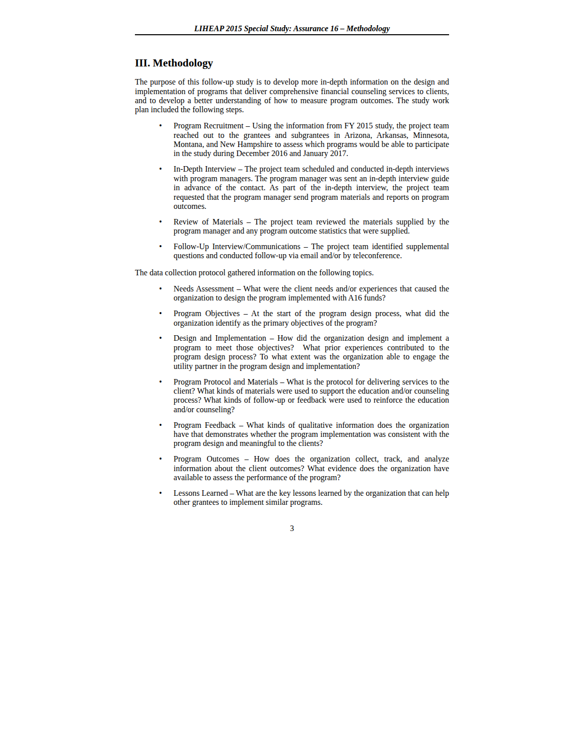LIHEAP 2015 Special Study: Assurance 16 – Methodology
III. Methodology
The purpose of this follow-up study is to develop more in-depth information on the design and implementation of programs that deliver comprehensive financial counseling services to clients, and to develop a better understanding of how to measure program outcomes. The study work plan included the following steps.
Program Recruitment – Using the information from FY 2015 study, the project team reached out to the grantees and subgrantees in Arizona, Arkansas, Minnesota, Montana, and New Hampshire to assess which programs would be able to participate in the study during December 2016 and January 2017.
In-Depth Interview – The project team scheduled and conducted in-depth interviews with program managers. The program manager was sent an in-depth interview guide in advance of the contact. As part of the in-depth interview, the project team requested that the program manager send program materials and reports on program outcomes.
Review of Materials – The project team reviewed the materials supplied by the program manager and any program outcome statistics that were supplied.
Follow-Up Interview/Communications – The project team identified supplemental questions and conducted follow-up via email and/or by teleconference.
The data collection protocol gathered information on the following topics.
Needs Assessment – What were the client needs and/or experiences that caused the organization to design the program implemented with A16 funds?
Program Objectives – At the start of the program design process, what did the organization identify as the primary objectives of the program?
Design and Implementation – How did the organization design and implement a program to meet those objectives? What prior experiences contributed to the program design process? To what extent was the organization able to engage the utility partner in the program design and implementation?
Program Protocol and Materials – What is the protocol for delivering services to the client? What kinds of materials were used to support the education and/or counseling process? What kinds of follow-up or feedback were used to reinforce the education and/or counseling?
Program Feedback – What kinds of qualitative information does the organization have that demonstrates whether the program implementation was consistent with the program design and meaningful to the clients?
Program Outcomes – How does the organization collect, track, and analyze information about the client outcomes? What evidence does the organization have available to assess the performance of the program?
Lessons Learned – What are the key lessons learned by the organization that can help other grantees to implement similar programs.
3